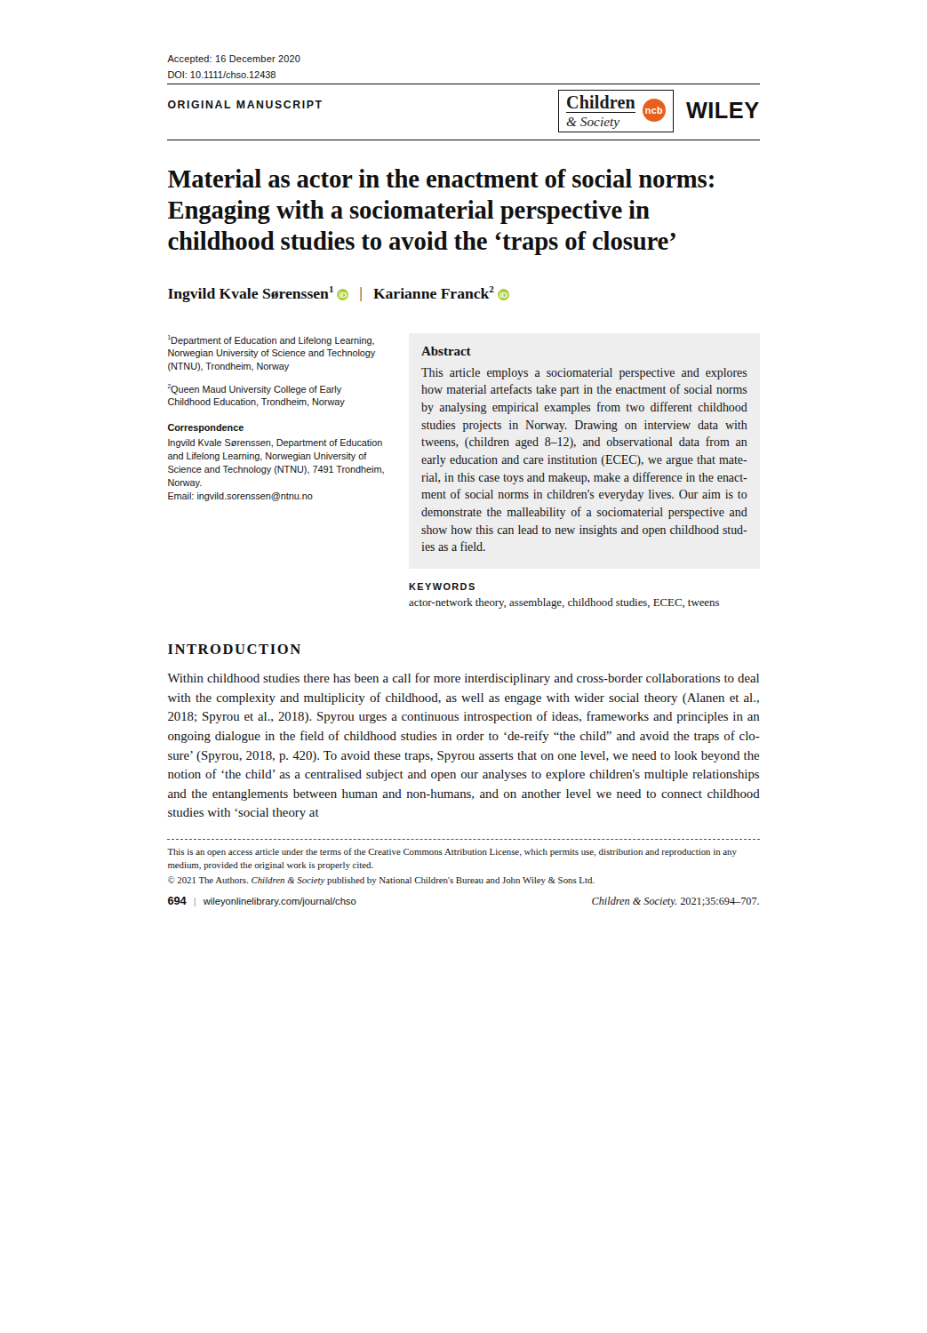Accepted: 16 December 2020
DOI: 10.1111/chso.12438
ORIGINAL MANUSCRIPT
Children & Society
ncb
WILEY
Material as actor in the enactment of social norms: Engaging with a sociomaterial perspective in childhood studies to avoid the ‘traps of closure’
Ingvild Kvale Sørenssen1iD | Karianne Franck2iD
1Department of Education and Lifelong Learning, Norwegian University of Science and Technology (NTNU), Trondheim, Norway
2Queen Maud University College of Early Childhood Education, Trondheim, Norway
Correspondence
Ingvild Kvale Sørenssen, Department of Education and Lifelong Learning, Norwegian University of Science and Technology (NTNU), 7491 Trondheim, Norway.
Email: ingvild.sorenssen@ntnu.no
Abstract
This article employs a sociomaterial perspective and explores how material artefacts take part in the enactment of social norms by analysing empirical examples from two different childhood studies projects in Norway. Drawing on interview data with tweens, (children aged 8–12), and observational data from an early education and care institution (ECEC), we argue that material, in this case toys and makeup, make a difference in the enactment of social norms in children's everyday lives. Our aim is to demonstrate the malleability of a sociomaterial perspective and show how this can lead to new insights and open childhood studies as a field.
KEYWORDS
actor-network theory, assemblage, childhood studies, ECEC, tweens
INTRODUCTION
Within childhood studies there has been a call for more interdisciplinary and cross-border collaborations to deal with the complexity and multiplicity of childhood, as well as engage with wider social theory (Alanen et al., 2018; Spyrou et al., 2018). Spyrou urges a continuous introspection of ideas, frameworks and principles in an ongoing dialogue in the field of childhood studies in order to ‘de-reify “the child” and avoid the traps of closure’ (Spyrou, 2018, p. 420). To avoid these traps, Spyrou asserts that on one level, we need to look beyond the notion of ‘the child’ as a centralised subject and open our analyses to explore children's multiple relationships and the entanglements between human and non-humans, and on another level we need to connect childhood studies with ‘social theory at
This is an open access article under the terms of the Creative Commons Attribution License, which permits use, distribution and reproduction in any medium, provided the original work is properly cited.
© 2021 The Authors. Children & Society published by National Children's Bureau and John Wiley & Sons Ltd.
694 | wileyonlinelibrary.com/journal/chso
Children & Society. 2021;35:694–707.